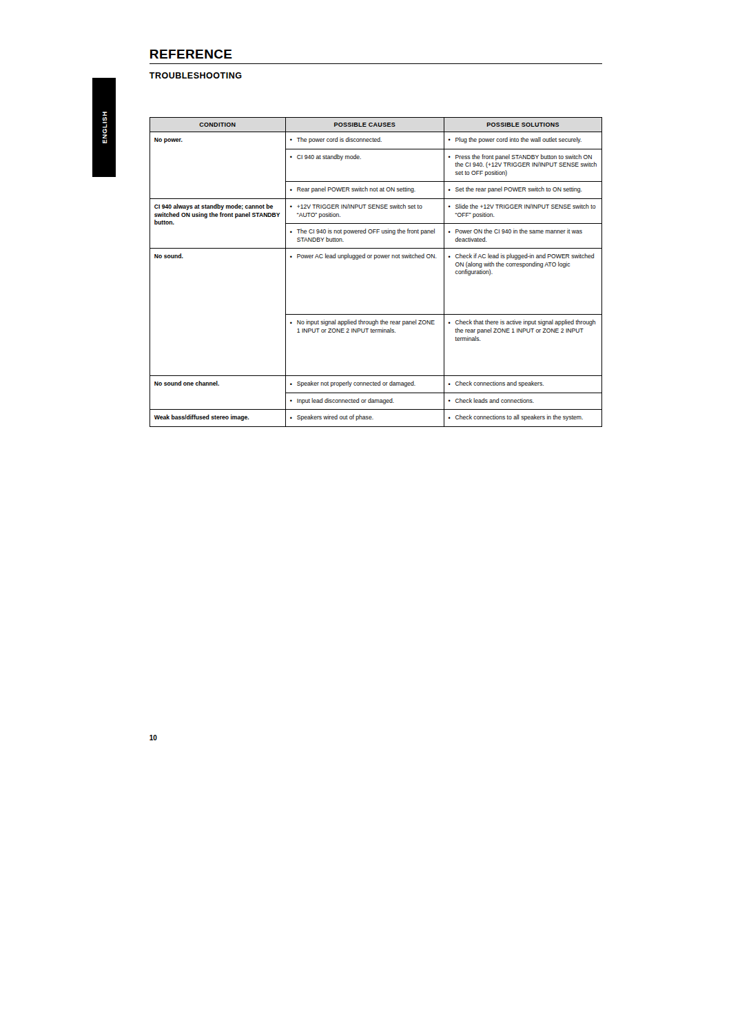ENGLISH
REFERENCE
TROUBLESHOOTING
| CONDITION | POSSIBLE CAUSES | POSSIBLE SOLUTIONS |
| --- | --- | --- |
| No power. | The power cord is disconnected. | Plug the power cord into the wall outlet securely. |
| CI 940 at standby mode. | Press the front panel STANDBY button to switch ON the CI 940. (+12V TRIGGER IN/INPUT SENSE switch set to OFF position) |
| Rear panel POWER switch not at ON setting. | Set the rear panel POWER switch to ON setting. |
| CI 940 always at standby mode; cannot be switched ON using the front panel STANDBY button. | +12V TRIGGER IN/INPUT SENSE switch set to “AUTO” position. | Slide the +12V TRIGGER IN/INPUT SENSE switch to “OFF” position. |
| The CI 940 is not powered OFF using the front panel STANDBY button. | Power ON the CI 940 in the same manner it was deactivated. |
| No sound. | Power AC lead unplugged or power not switched ON. | Check if AC lead is plugged-in and POWER switched ON (along with the corresponding ATO logic configuration). |
| No input signal applied through the rear panel ZONE 1 INPUT or ZONE 2 INPUT terminals. | Check that there is active input signal applied through the rear panel ZONE 1 INPUT or ZONE 2 INPUT terminals. |
| No sound one channel. | Speaker not properly connected or damaged. | Check connections and speakers. |
| Input lead disconnected or damaged. | Check leads and connections. |
| Weak bass/diffused stereo image. | Speakers wired out of phase. | Check connections to all speakers in the system. |
10